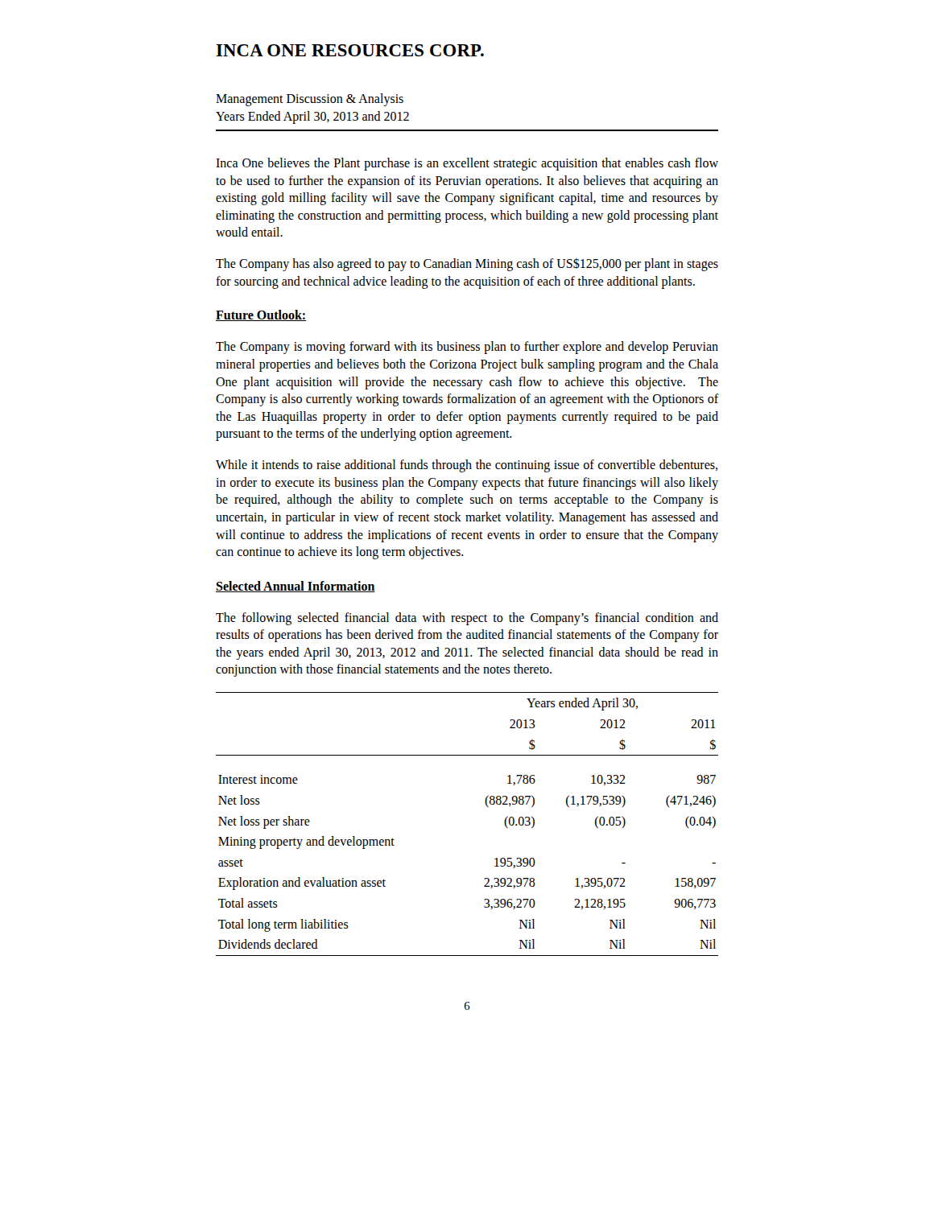INCA ONE RESOURCES CORP.
Management Discussion & Analysis
Years Ended April 30, 2013 and 2012
Inca One believes the Plant purchase is an excellent strategic acquisition that enables cash flow to be used to further the expansion of its Peruvian operations. It also believes that acquiring an existing gold milling facility will save the Company significant capital, time and resources by eliminating the construction and permitting process, which building a new gold processing plant would entail.
The Company has also agreed to pay to Canadian Mining cash of US$125,000 per plant in stages for sourcing and technical advice leading to the acquisition of each of three additional plants.
Future Outlook:
The Company is moving forward with its business plan to further explore and develop Peruvian mineral properties and believes both the Corizona Project bulk sampling program and the Chala One plant acquisition will provide the necessary cash flow to achieve this objective. The Company is also currently working towards formalization of an agreement with the Optionors of the Las Huaquillas property in order to defer option payments currently required to be paid pursuant to the terms of the underlying option agreement.
While it intends to raise additional funds through the continuing issue of convertible debentures, in order to execute its business plan the Company expects that future financings will also likely be required, although the ability to complete such on terms acceptable to the Company is uncertain, in particular in view of recent stock market volatility. Management has assessed and will continue to address the implications of recent events in order to ensure that the Company can continue to achieve its long term objectives.
Selected Annual Information
The following selected financial data with respect to the Company’s financial condition and results of operations has been derived from the audited financial statements of the Company for the years ended April 30, 2013, 2012 and 2011. The selected financial data should be read in conjunction with those financial statements and the notes thereto.
| | Years ended April 30, |
| | 2013 | 2012 | 2011 |
| | $ | $ | $ |
| Interest income | 1,786 | 10,332 | 987 |
| Net loss | (882,987) | (1,179,539) | (471,246) |
| Net loss per share | (0.03) | (0.05) | (0.04) |
| Mining property and development | | | |
| asset | 195,390 | - | - |
| Exploration and evaluation asset | 2,392,978 | 1,395,072 | 158,097 |
| Total assets | 3,396,270 | 2,128,195 | 906,773 |
| Total long term liabilities | Nil | Nil | Nil |
| Dividends declared | Nil | Nil | Nil |
6